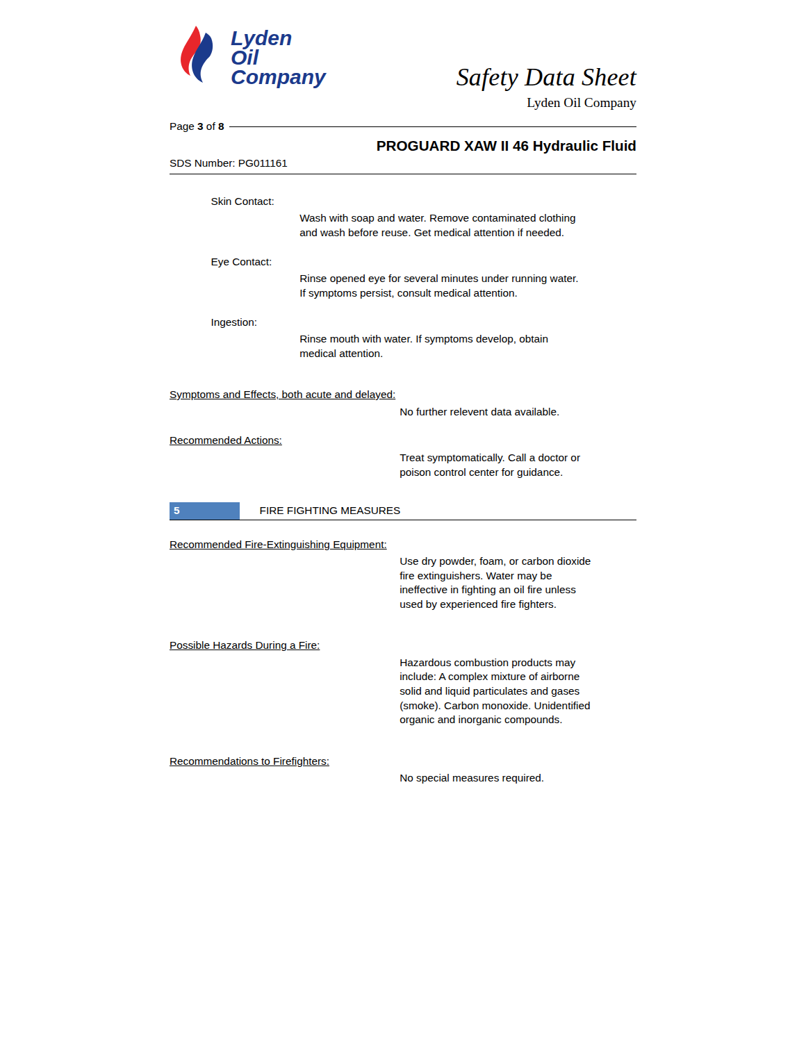Lyden Oil Company
Safety Data Sheet
Lyden Oil Company
Page 3 of 8
PROGUARD XAW II 46 Hydraulic Fluid
SDS Number: PG011161
Skin Contact:
Wash with soap and water. Remove contaminated clothing and wash before reuse. Get medical attention if needed.
Eye Contact:
Rinse opened eye for several minutes under running water. If symptoms persist, consult medical attention.
Ingestion:
Rinse mouth with water. If symptoms develop, obtain medical attention.
Symptoms and Effects, both acute and delayed:
No further relevent data available.
Recommended Actions:
Treat symptomatically. Call a doctor or poison control center for guidance.
5
FIRE FIGHTING MEASURES
Recommended Fire-Extinguishing Equipment:
Use dry powder, foam, or carbon dioxide fire extinguishers. Water may be ineffective in fighting an oil fire unless used by experienced fire fighters.
Possible Hazards During a Fire:
Hazardous combustion products may include: A complex mixture of airborne solid and liquid particulates and gases (smoke). Carbon monoxide. Unidentified organic and inorganic compounds.
Recommendations to Firefighters:
No special measures required.